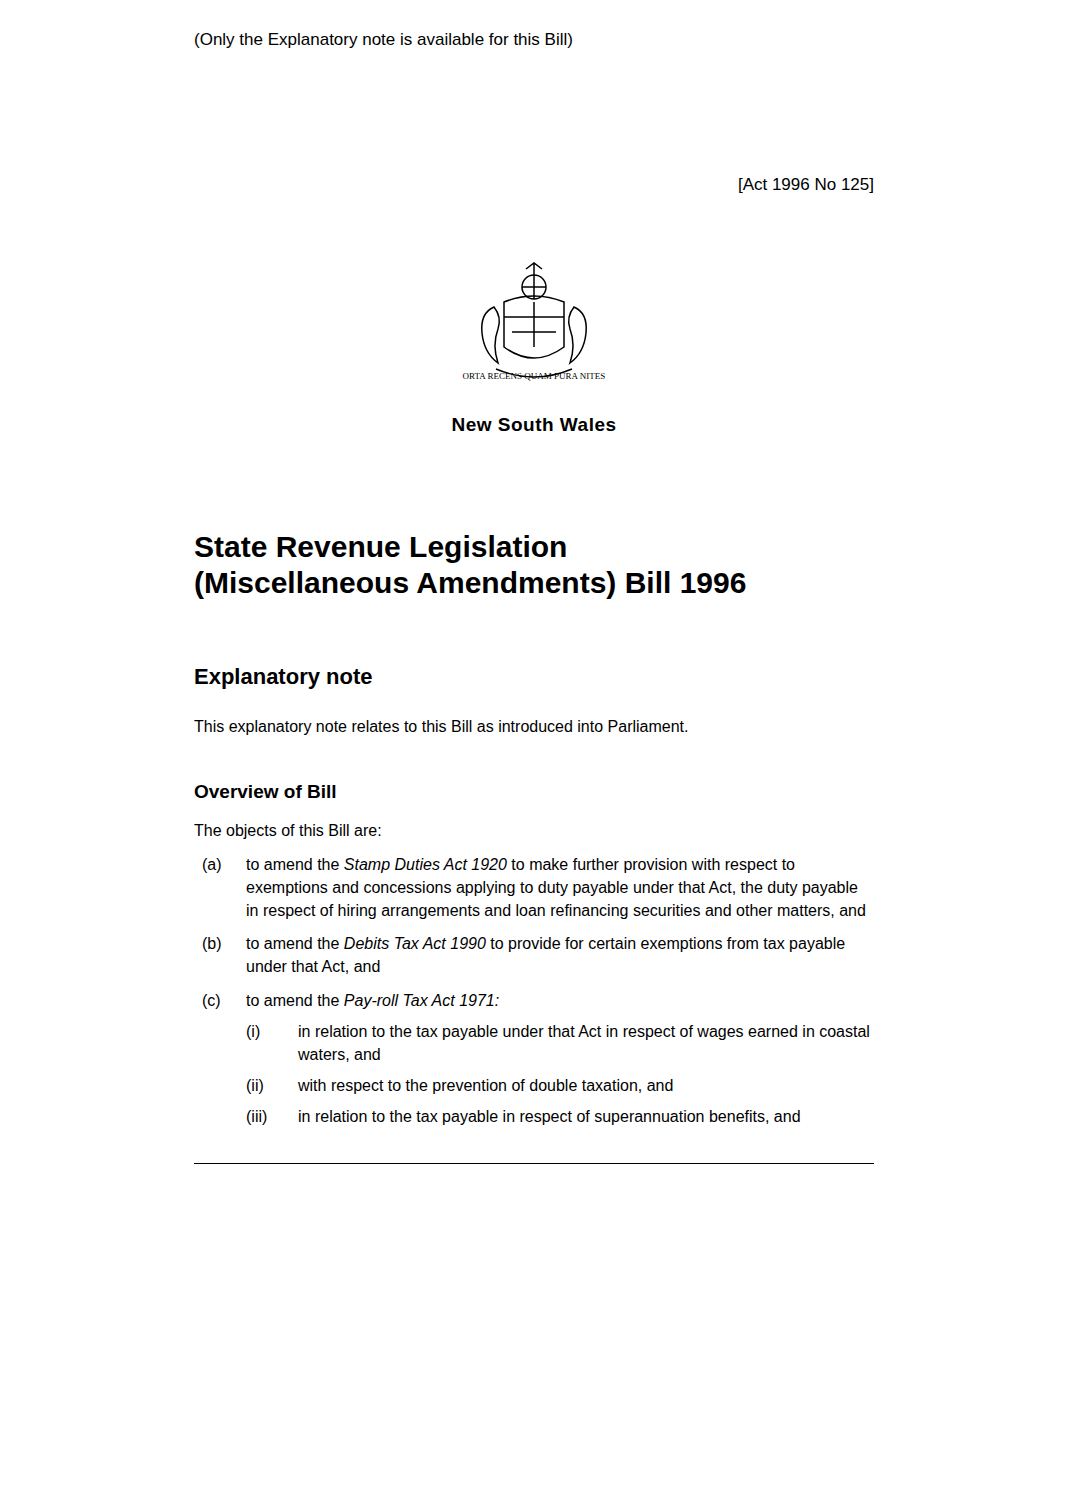(Only the Explanatory note is available for this Bill)
[Act 1996 No 125]
New South Wales
State Revenue Legislation (Miscellaneous Amendments) Bill 1996
Explanatory note
This explanatory note relates to this Bill as introduced into Parliament.
Overview of Bill
The objects of this Bill are:
(a) to amend the Stamp Duties Act 1920 to make further provision with respect to exemptions and concessions applying to duty payable under that Act, the duty payable in respect of hiring arrangements and loan refinancing securities and other matters, and
(b) to amend the Debits Tax Act 1990 to provide for certain exemptions from tax payable under that Act, and
(c) to amend the Pay-roll Tax Act 1971:
(i) in relation to the tax payable under that Act in respect of wages earned in coastal waters, and
(ii) with respect to the prevention of double taxation, and
(iii) in relation to the tax payable in respect of superannuation benefits, and